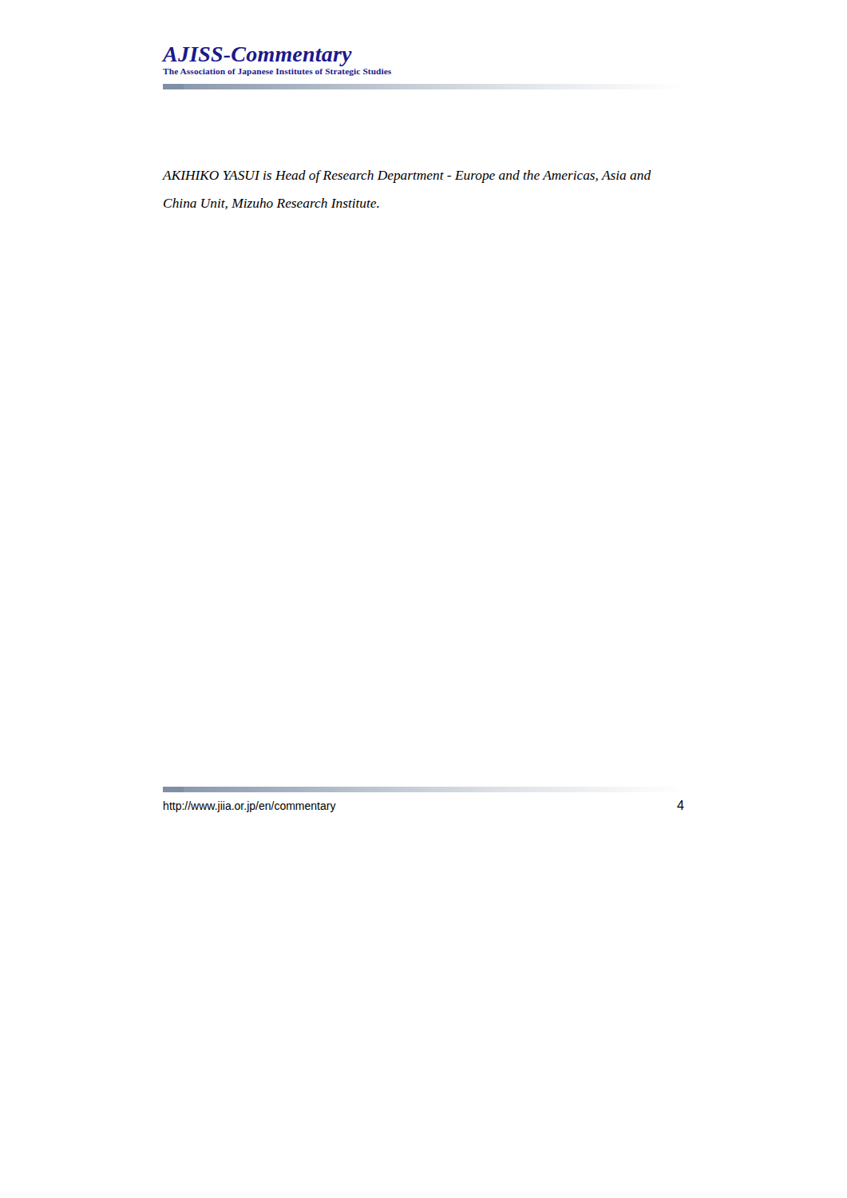AJISS-Commentary
The Association of Japanese Institutes of Strategic Studies
AKIHIKO YASUI is Head of Research Department - Europe and the Americas, Asia and China Unit, Mizuho Research Institute.
http://www.jiia.or.jp/en/commentary 4